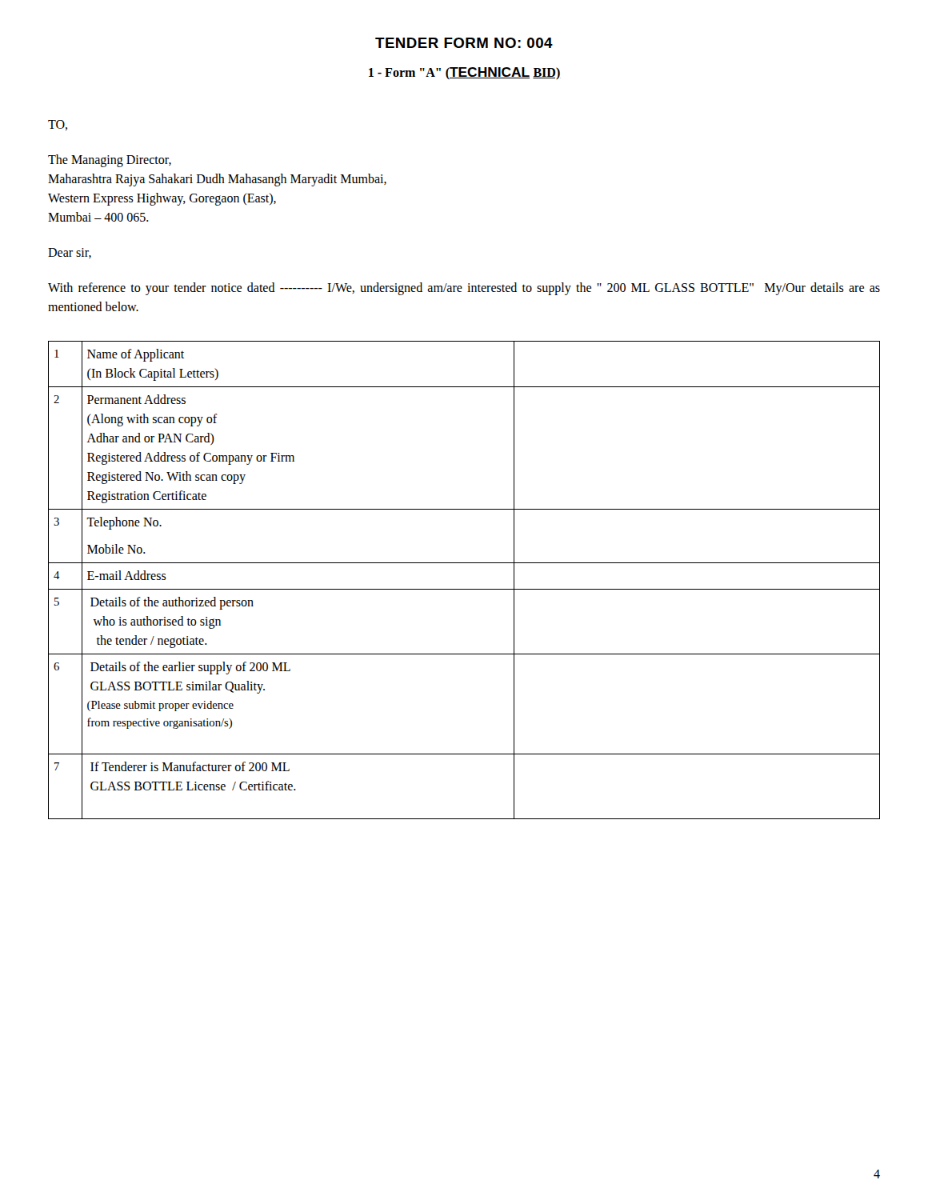TENDER FORM NO: 004
1 - Form "A" (TECHNICAL BID)
TO,
The Managing Director,
Maharashtra Rajya Sahakari Dudh Mahasangh Maryadit Mumbai,
Western Express Highway, Goregaon (East),
Mumbai – 400 065.
Dear sir,
With reference to your tender notice dated ---------- I/We, undersigned am/are interested to supply the " 200 ML GLASS BOTTLE" My/Our details are as mentioned below.
| 1 | Name of Applicant (In Block Capital Letters) | |
| 2 | Permanent Address (Along with scan copy of Adhar and or PAN Card) Registered Address of Company or Firm Registered No. With scan copy Registration Certificate | |
| 3 | Telephone No. Mobile No. | |
| 4 | E-mail Address | |
| 5 | Details of the authorized person who is authorised to sign the tender / negotiate. | |
| 6 | Details of the earlier supply of 200 ML GLASS BOTTLE similar Quality. (Please submit proper evidence from respective organisation/s) | |
| 7 | If Tenderer is Manufacturer of 200 ML GLASS BOTTLE License / Certificate. | |
4